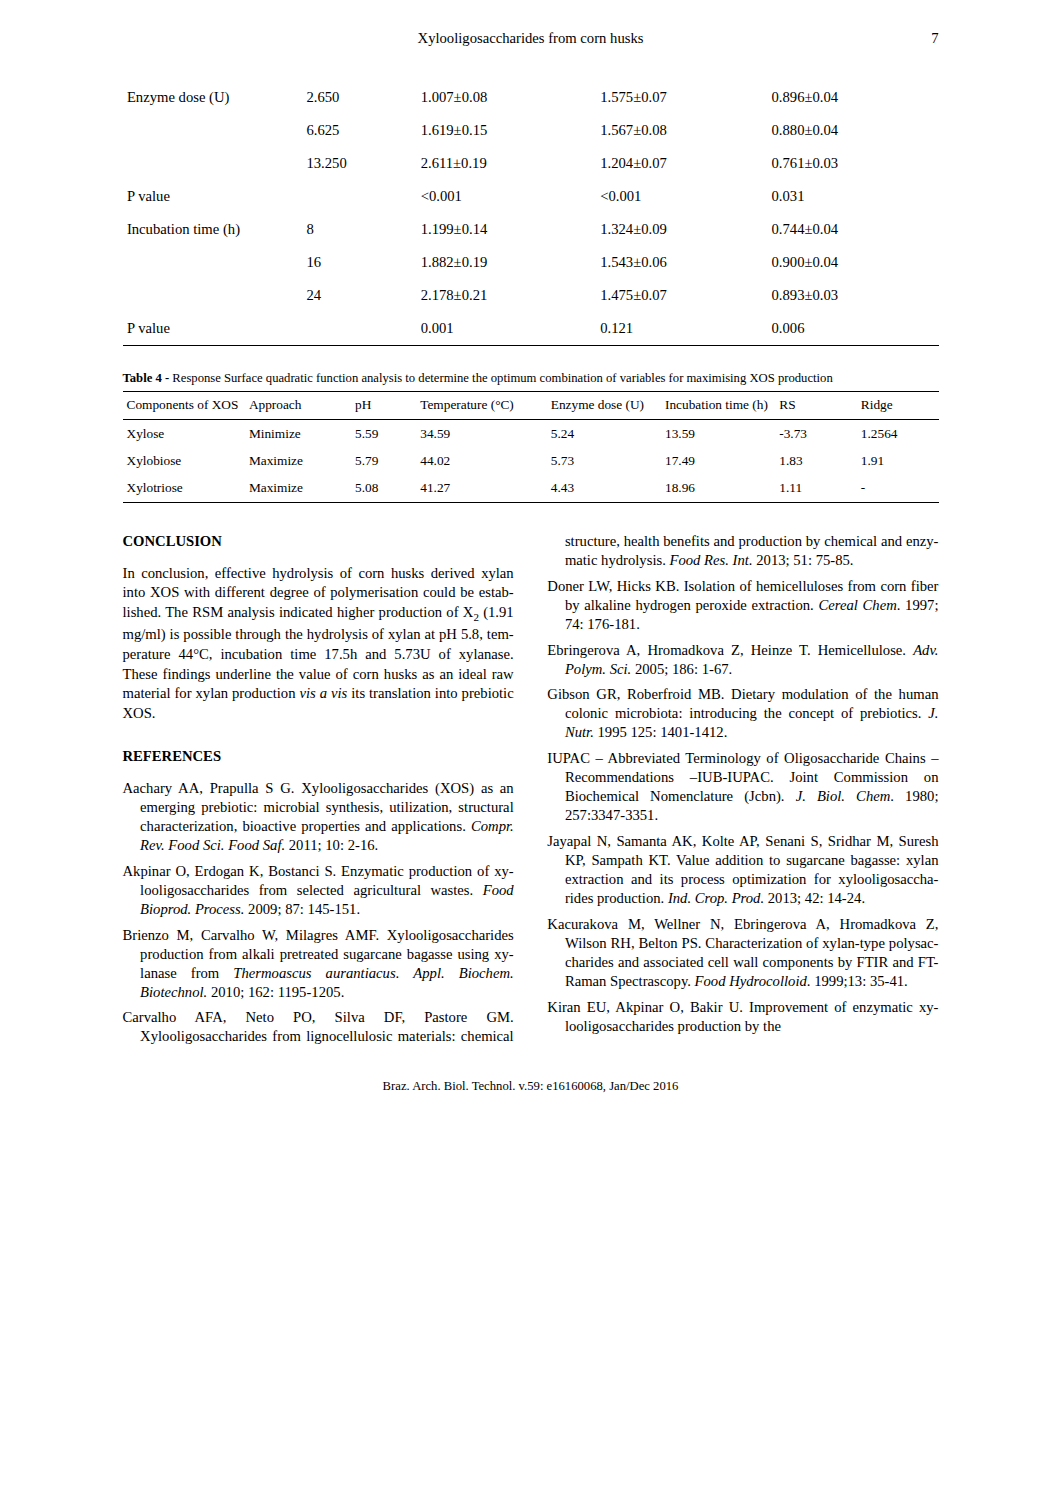Xylooligosaccharides from corn husks 7
| Enzyme dose (U) | 2.650 | 1.007±0.08 | 1.575±0.07 | 0.896±0.04 |
| | 6.625 | 1.619±0.15 | 1.567±0.08 | 0.880±0.04 |
| | 13.250 | 2.611±0.19 | 1.204±0.07 | 0.761±0.03 |
| P value | | <0.001 | <0.001 | 0.031 |
| Incubation time (h) | 8 | 1.199±0.14 | 1.324±0.09 | 0.744±0.04 |
| | 16 | 1.882±0.19 | 1.543±0.06 | 0.900±0.04 |
| | 24 | 2.178±0.21 | 1.475±0.07 | 0.893±0.03 |
| P value | | 0.001 | 0.121 | 0.006 |
Table 4 - Response Surface quadratic function analysis to determine the optimum combination of variables for maximising XOS production
| Components of XOS | Approach | pH | Temperature (°C) | Enzyme dose (U) | Incubation time (h) | RS | Ridge |
| --- | --- | --- | --- | --- | --- | --- | --- |
| Xylose | Minimize | 5.59 | 34.59 | 5.24 | 13.59 | -3.73 | 1.2564 |
| Xylobiose | Maximize | 5.79 | 44.02 | 5.73 | 17.49 | 1.83 | 1.91 |
| Xylotriose | Maximize | 5.08 | 41.27 | 4.43 | 18.96 | 1.11 | - |
CONCLUSION
In conclusion, effective hydrolysis of corn husks derived xylan into XOS with different degree of polymerisation could be established. The RSM analysis indicated higher production of X2 (1.91 mg/ml) is possible through the hydrolysis of xylan at pH 5.8, temperature 44°C, incubation time 17.5h and 5.73U of xylanase. These findings underline the value of corn husks as an ideal raw material for xylan production vis a vis its translation into prebiotic XOS.
REFERENCES
Aachary AA, Prapulla S G. Xylooligosaccharides (XOS) as an emerging prebiotic: microbial synthesis, utilization, structural characterization, bioactive properties and applications. Compr. Rev. Food Sci. Food Saf. 2011; 10: 2-16.
Akpinar O, Erdogan K, Bostanci S. Enzymatic production of xylooligosaccharides from selected agricultural wastes. Food Bioprod. Process. 2009; 87: 145-151.
Brienzo M, Carvalho W, Milagres AMF. Xylooligosaccharides production from alkali pretreated sugarcane bagasse using xylanase from Thermoascus aurantiacus. Appl. Biochem. Biotechnol. 2010; 162: 1195-1205.
Carvalho AFA, Neto PO, Silva DF, Pastore GM. Xylooligosaccharides from lignocellulosic materials: chemical structure, health benefits and production by chemical and enzymatic hydrolysis. Food Res. Int. 2013; 51: 75-85.
Doner LW, Hicks KB. Isolation of hemicelluloses from corn fiber by alkaline hydrogen peroxide extraction. Cereal Chem. 1997; 74: 176-181.
Ebringerova A, Hromadkova Z, Heinze T. Hemicellulose. Adv. Polym. Sci. 2005; 186: 1-67.
Gibson GR, Roberfroid MB. Dietary modulation of the human colonic microbiota: introducing the concept of prebiotics. J. Nutr. 1995 125: 1401-1412.
IUPAC – Abbreviated Terminology of Oligosaccharide Chains – Recommendations –IUB-IUPAC. Joint Commission on Biochemical Nomenclature (Jcbn). J. Biol. Chem. 1980; 257:3347-3351.
Jayapal N, Samanta AK, Kolte AP, Senani S, Sridhar M, Suresh KP, Sampath KT. Value addition to sugarcane bagasse: xylan extraction and its process optimization for xylooligosaccharides production. Ind. Crop. Prod. 2013; 42: 14-24.
Kacurakova M, Wellner N, Ebringerova A, Hromadkova Z, Wilson RH, Belton PS. Characterization of xylan-type polysaccharides and associated cell wall components by FTIR and FT-Raman Spectrascopy. Food Hydrocolloid. 1999;13: 35-41.
Kiran EU, Akpinar O, Bakir U. Improvement of enzymatic xylooligosaccharides production by the
Braz. Arch. Biol. Technol. v.59: e16160068, Jan/Dec 2016